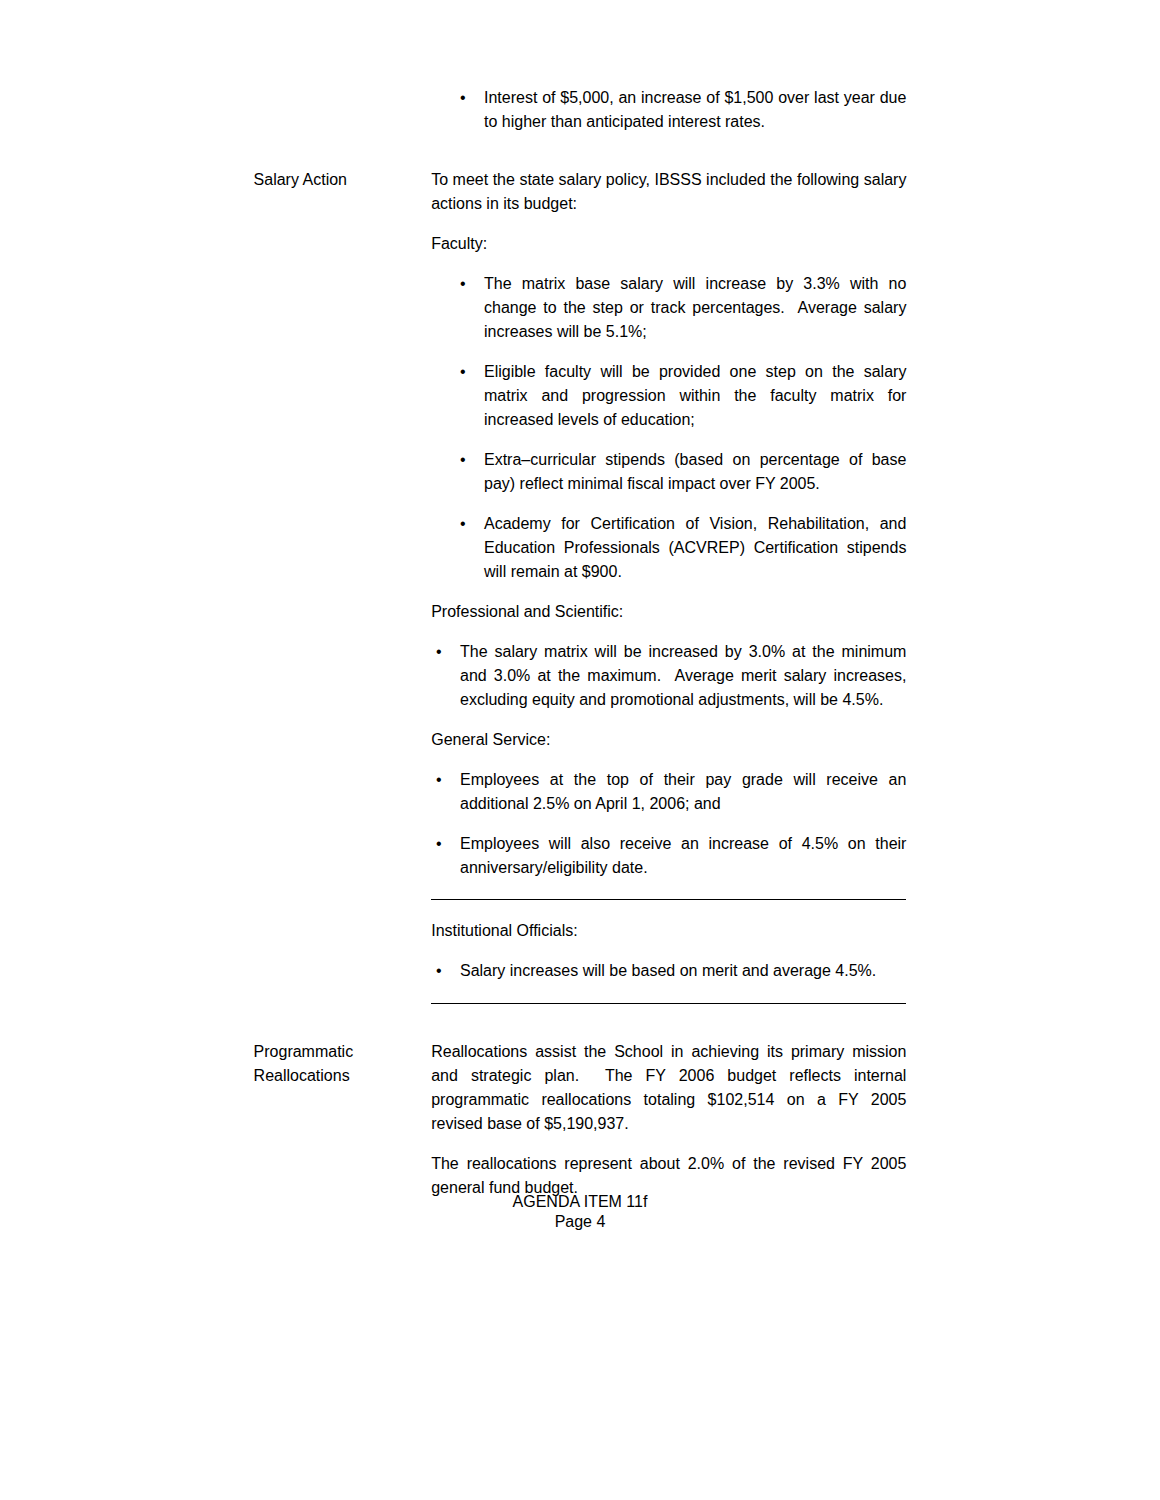Interest of $5,000, an increase of $1,500 over last year due to higher than anticipated interest rates.
Salary Action
To meet the state salary policy, IBSSS included the following salary actions in its budget:
Faculty:
The matrix base salary will increase by 3.3% with no change to the step or track percentages. Average salary increases will be 5.1%;
Eligible faculty will be provided one step on the salary matrix and progression within the faculty matrix for increased levels of education;
Extra–curricular stipends (based on percentage of base pay) reflect minimal fiscal impact over FY 2005.
Academy for Certification of Vision, Rehabilitation, and Education Professionals (ACVREP) Certification stipends will remain at $900.
Professional and Scientific:
The salary matrix will be increased by 3.0% at the minimum and 3.0% at the maximum. Average merit salary increases, excluding equity and promotional adjustments, will be 4.5%.
General Service:
Employees at the top of their pay grade will receive an additional 2.5% on April 1, 2006; and
Employees will also receive an increase of 4.5% on their anniversary/eligibility date.
Institutional Officials:
Salary increases will be based on merit and average 4.5%.
Programmatic
Reallocations
Reallocations assist the School in achieving its primary mission and strategic plan. The FY 2006 budget reflects internal programmatic reallocations totaling $102,514 on a FY 2005 revised base of $5,190,937.
The reallocations represent about 2.0% of the revised FY 2005 general fund budget.
AGENDA ITEM 11f
Page 4